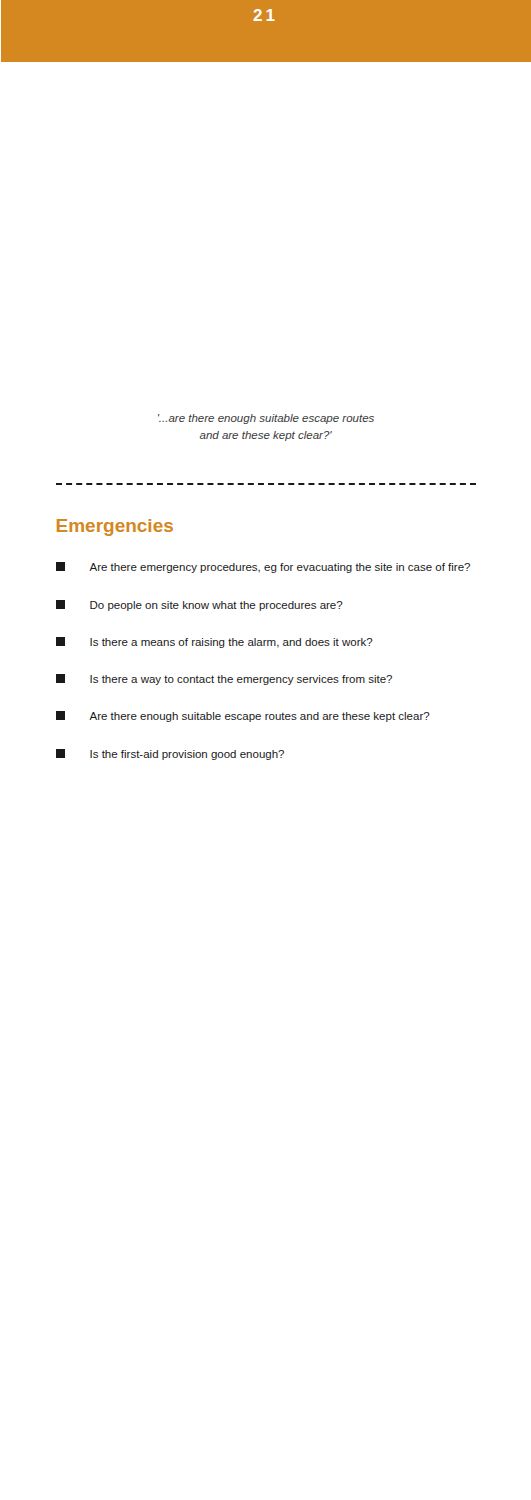21
'...are there enough suitable escape routes
and are these kept clear?'
Emergencies
Are there emergency procedures, eg for evacuating the site in case of fire?
Do people on site know what the procedures are?
Is there a means of raising the alarm, and does it work?
Is there a way to contact the emergency services from site?
Are there enough suitable escape routes and are these kept clear?
Is the first-aid provision good enough?